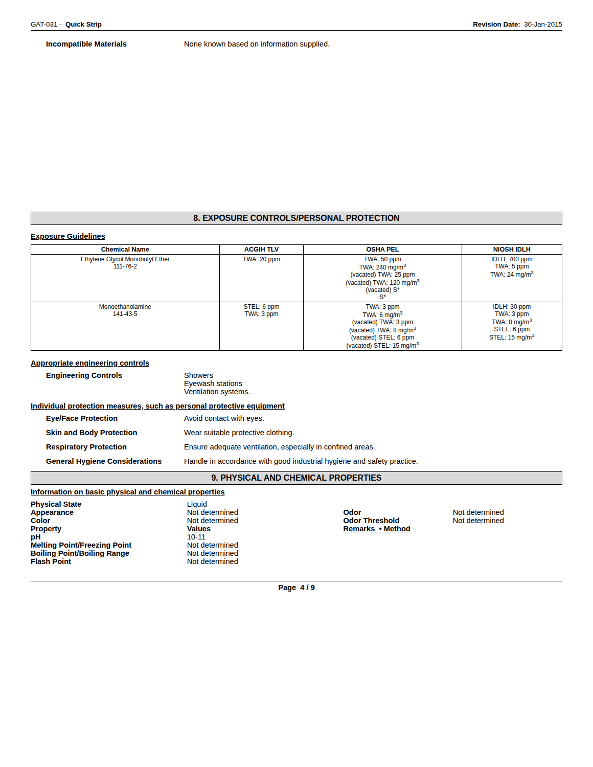GAT-031 - Quick Strip
Revision Date: 30-Jan-2015
Incompatible Materials
None known based on information supplied.
8. EXPOSURE CONTROLS/PERSONAL PROTECTION
Exposure Guidelines
| Chemical Name | ACGIH TLV | OSHA PEL | NIOSH IDLH |
| --- | --- | --- | --- |
| Ethylene Glycol Monobutyl Ether 111-76-2 | TWA: 20 ppm | TWA: 50 ppm TWA: 240 mg/m 3 (vacated) TWA: 25 ppm (vacated) TWA: 120 mg/m 3 (vacated) S* S* | IDLH: 700 ppm TWA: 5 ppm TWA: 24 mg/m 3 |
| Monoethanolamine 141-43-5 | STEL: 6 ppm TWA: 3 ppm | TWA: 3 ppm TWA: 6 mg/m 3 (vacated) TWA: 3 ppm (vacated) TWA: 8 mg/m 3 (vacated) STEL: 6 ppm (vacated) STEL: 15 mg/m 3 | IDLH: 30 ppm TWA: 3 ppm TWA: 8 mg/m 3 STEL: 6 ppm STEL: 15 mg/m 3 |
Appropriate engineering controls
Engineering Controls
Showers
Eyewash stations
Ventilation systems.
Individual protection measures, such as personal protective equipment
Eye/Face Protection
Avoid contact with eyes.
Skin and Body Protection
Wear suitable protective clothing.
Respiratory Protection
Ensure adequate ventilation, especially in confined areas.
General Hygiene Considerations
Handle in accordance with good industrial hygiene and safety practice.
9. PHYSICAL AND CHEMICAL PROPERTIES
Information on basic physical and chemical properties
| Physical State | Liquid | | |
| Appearance | Not determined | Odor | Not determined |
| Color | Not determined | Odor Threshold | Not determined |
| Property | Values | Remarks • Method |
| pH | 10-11 | |
| Melting Point/Freezing Point | Not determined | |
| Boiling Point/Boiling Range | Not determined | |
| Flash Point | Not determined | |
Page 4 / 9